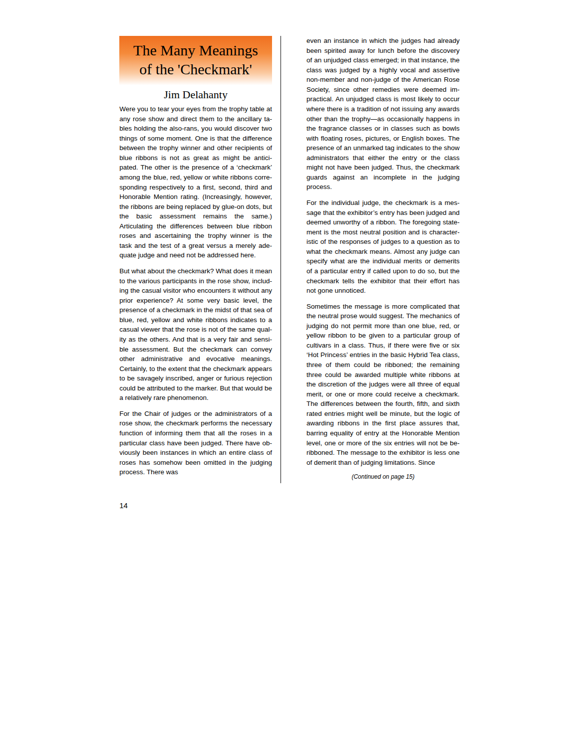The Many Meanings
of the 'Checkmark'
Jim Delahanty
Were you to tear your eyes from the trophy table at any rose show and direct them to the ancillary tables holding the also-rans, you would discover two things of some moment. One is that the difference between the trophy winner and other recipients of blue ribbons is not as great as might be anticipated. The other is the presence of a ‘checkmark’ among the blue, red, yellow or white ribbons corresponding respectively to a first, second, third and Honorable Mention rating. (Increasingly, however, the ribbons are being replaced by glue-on dots, but the basic assessment remains the same.) Articulating the differences between blue ribbon roses and ascertaining the trophy winner is the task and the test of a great versus a merely adequate judge and need not be addressed here.
But what about the checkmark? What does it mean to the various participants in the rose show, including the casual visitor who encounters it without any prior experience? At some very basic level, the presence of a checkmark in the midst of that sea of blue, red, yellow and white ribbons indicates to a casual viewer that the rose is not of the same quality as the others. And that is a very fair and sensible assessment. But the checkmark can convey other administrative and evocative meanings. Certainly, to the extent that the checkmark appears to be savagely inscribed, anger or furious rejection could be attributed to the marker. But that would be a relatively rare phenomenon.
For the Chair of judges or the administrators of a rose show, the checkmark performs the necessary function of informing them that all the roses in a particular class have been judged. There have obviously been instances in which an entire class of roses has somehow been omitted in the judging process. There was
even an instance in which the judges had already been spirited away for lunch before the discovery of an unjudged class emerged; in that instance, the class was judged by a highly vocal and assertive non-member and non-judge of the American Rose Society, since other remedies were deemed impractical. An unjudged class is most likely to occur where there is a tradition of not issuing any awards other than the trophy—as occasionally happens in the fragrance classes or in classes such as bowls with floating roses, pictures, or English boxes. The presence of an unmarked tag indicates to the show administrators that either the entry or the class might not have been judged. Thus, the checkmark guards against an incomplete in the judging process.
For the individual judge, the checkmark is a message that the exhibitor’s entry has been judged and deemed unworthy of a ribbon. The foregoing statement is the most neutral position and is characteristic of the responses of judges to a question as to what the checkmark means. Almost any judge can specify what are the individual merits or demerits of a particular entry if called upon to do so, but the checkmark tells the exhibitor that their effort has not gone unnoticed.
Sometimes the message is more complicated that the neutral prose would suggest. The mechanics of judging do not permit more than one blue, red, or yellow ribbon to be given to a particular group of cultivars in a class. Thus, if there were five or six ‘Hot Princess’ entries in the basic Hybrid Tea class, three of them could be ribboned; the remaining three could be awarded multiple white ribbons at the discretion of the judges were all three of equal merit, or one or more could receive a checkmark. The differences between the fourth, fifth, and sixth rated entries might well be minute, but the logic of awarding ribbons in the first place assures that, barring equality of entry at the Honorable Mention level, one or more of the six entries will not be be-ribboned. The message to the exhibitor is less one of demerit than of judging limitations. Since
(Continued on page 15)
14